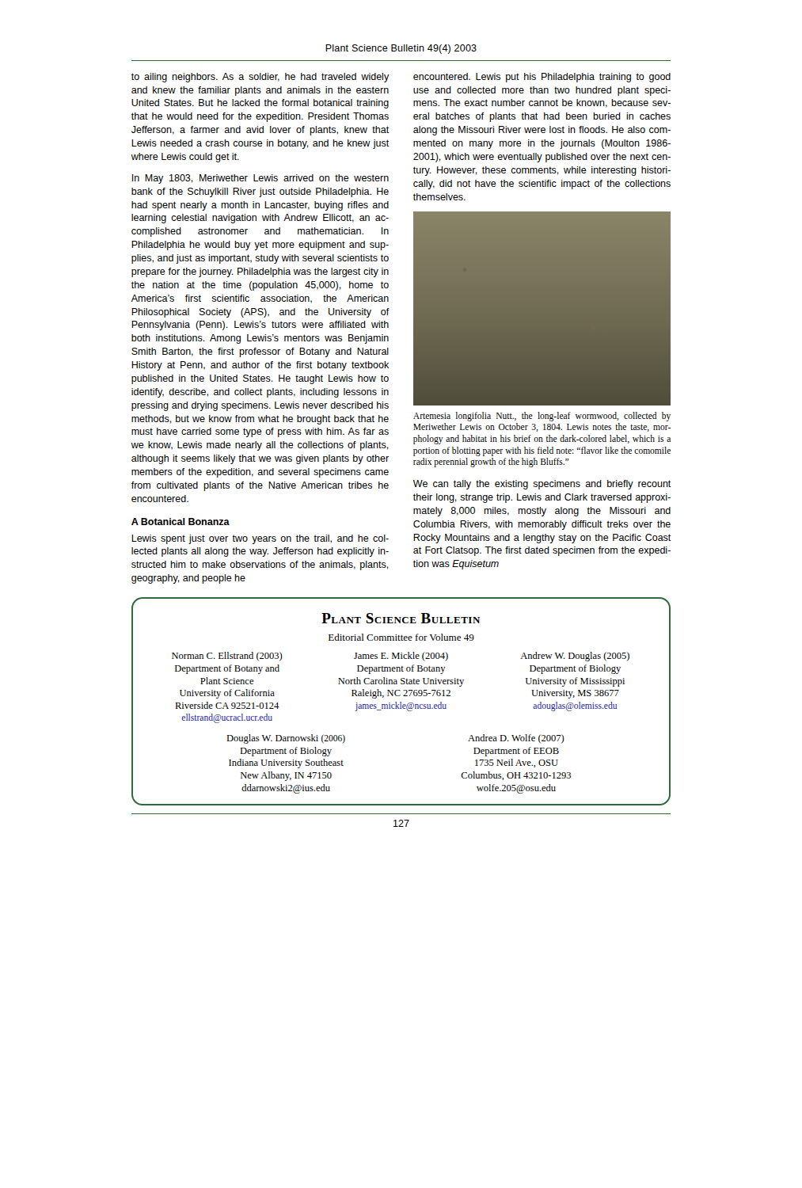Plant Science Bulletin 49(4) 2003
to ailing neighbors. As a soldier, he had traveled widely and knew the familiar plants and animals in the eastern United States. But he lacked the formal botanical training that he would need for the expedition. President Thomas Jefferson, a farmer and avid lover of plants, knew that Lewis needed a crash course in botany, and he knew just where Lewis could get it.
In May 1803, Meriwether Lewis arrived on the western bank of the Schuylkill River just outside Philadelphia. He had spent nearly a month in Lancaster, buying rifles and learning celestial navigation with Andrew Ellicott, an accomplished astronomer and mathematician. In Philadelphia he would buy yet more equipment and supplies, and just as important, study with several scientists to prepare for the journey. Philadelphia was the largest city in the nation at the time (population 45,000), home to America’s first scientific association, the American Philosophical Society (APS), and the University of Pennsylvania (Penn). Lewis’s tutors were affiliated with both institutions. Among Lewis’s mentors was Benjamin Smith Barton, the first professor of Botany and Natural History at Penn, and author of the first botany textbook published in the United States. He taught Lewis how to identify, describe, and collect plants, including lessons in pressing and drying specimens. Lewis never described his methods, but we know from what he brought back that he must have carried some type of press with him. As far as we know, Lewis made nearly all the collections of plants, although it seems likely that we was given plants by other members of the expedition, and several specimens came from cultivated plants of the Native American tribes he encountered.
A Botanical Bonanza
Lewis spent just over two years on the trail, and he collected plants all along the way. Jefferson had explicitly instructed him to make observations of the animals, plants, geography, and people he
encountered. Lewis put his Philadelphia training to good use and collected more than two hundred plant specimens. The exact number cannot be known, because several batches of plants that had been buried in caches along the Missouri River were lost in floods. He also commented on many more in the journals (Moulton 1986-2001), which were eventually published over the next century. However, these comments, while interesting historically, did not have the scientific impact of the collections themselves.
Artemesia longifolia Nutt., the long-leaf wormwood, collected by Meriwether Lewis on October 3, 1804. Lewis notes the taste, morphology and habitat in his brief on the dark-colored label, which is a portion of blotting paper with his field note: “flavor like the comomile radix perennial growth of the high Bluffs.”
We can tally the existing specimens and briefly recount their long, strange trip. Lewis and Clark traversed approximately 8,000 miles, mostly along the Missouri and Columbia Rivers, with memorably difficult treks over the Rocky Mountains and a lengthy stay on the Pacific Coast at Fort Clatsop. The first dated specimen from the expedition was Equisetum
Plant Science Bulletin
Editorial Committee for Volume 49
Norman C. Ellstrand (2003)
Department of Botany and
Plant Science
University of California
Riverside CA 92521-0124
ellstrand@ucracl.ucr.edu
James E. Mickle (2004)
Department of Botany
North Carolina State University
Raleigh, NC 27695-7612
james_mickle@ncsu.edu
Andrew W. Douglas (2005)
Department of Biology
University of Mississippi
University, MS 38677
adouglas@olemiss.edu
Douglas W. Darnowski (2006)
Department of Biology
Indiana University Southeast
New Albany, IN 47150
ddarnowski2@ius.edu
Andrea D. Wolfe (2007)
Department of EEOB
1735 Neil Ave., OSU
Columbus, OH 43210-1293
wolfe.205@osu.edu
127